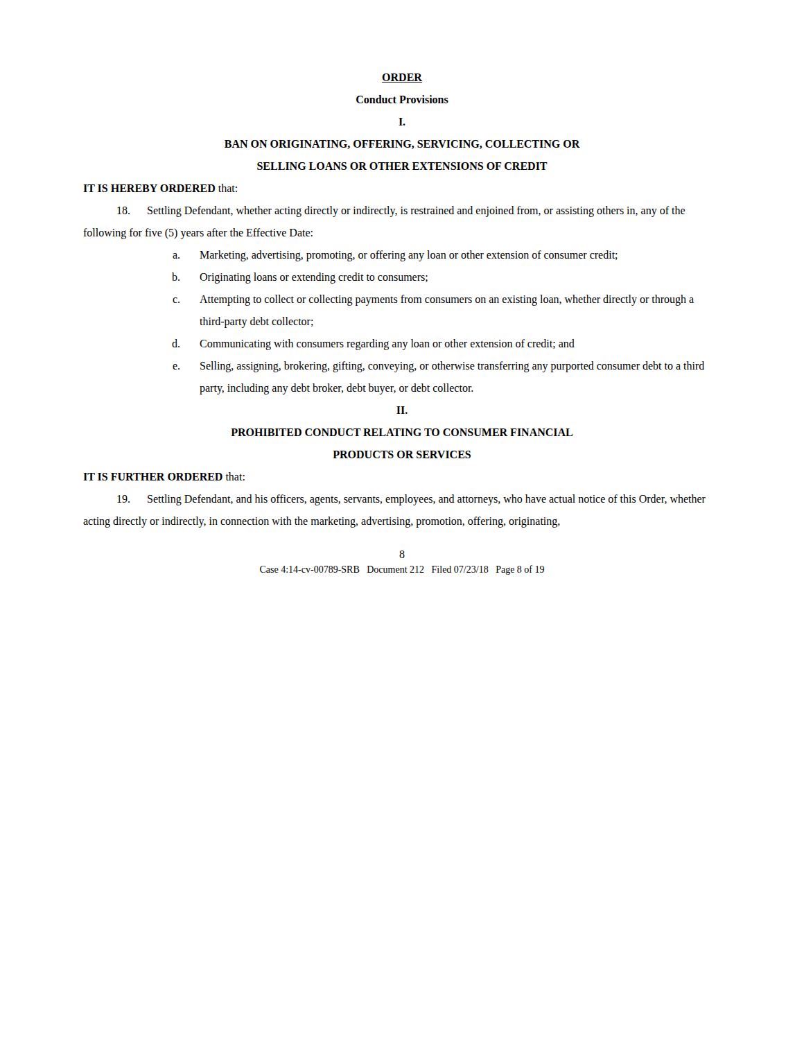ORDER
Conduct Provisions
I.
BAN ON ORIGINATING, OFFERING, SERVICING, COLLECTING OR
SELLING LOANS OR OTHER EXTENSIONS OF CREDIT
IT IS HEREBY ORDERED that:
18. Settling Defendant, whether acting directly or indirectly, is restrained and enjoined from, or assisting others in, any of the following for five (5) years after the Effective Date:
Marketing, advertising, promoting, or offering any loan or other extension of consumer credit;
Originating loans or extending credit to consumers;
Attempting to collect or collecting payments from consumers on an existing loan, whether directly or through a third-party debt collector;
Communicating with consumers regarding any loan or other extension of credit; and
Selling, assigning, brokering, gifting, conveying, or otherwise transferring any purported consumer debt to a third party, including any debt broker, debt buyer, or debt collector.
II.
PROHIBITED CONDUCT RELATING TO CONSUMER FINANCIAL
PRODUCTS OR SERVICES
IT IS FURTHER ORDERED that:
19. Settling Defendant, and his officers, agents, servants, employees, and attorneys, who have actual notice of this Order, whether acting directly or indirectly, in connection with the marketing, advertising, promotion, offering, originating,
8
Case 4:14-cv-00789-SRB Document 212 Filed 07/23/18 Page 8 of 19